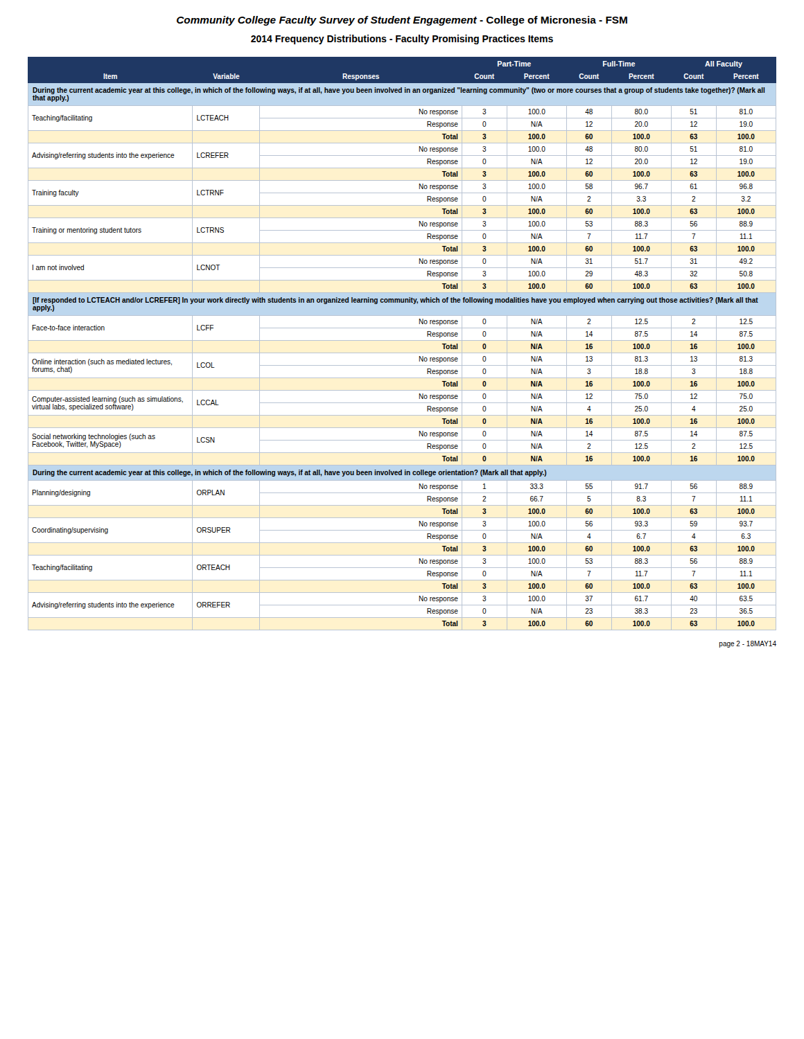Community College Faculty Survey of Student Engagement - College of Micronesia - FSM
2014 Frequency Distributions - Faculty Promising Practices Items
| | | | Part-Time | Full-Time | All Faculty |
| --- | --- | --- | --- | --- | --- |
| Item | Variable | Responses | Count | Percent | Count | Percent | Count | Percent |
| During the current academic year at this college, in which of the following ways, if at all, have you been involved in an organized "learning community" (two or more courses that a group of students take together)? (Mark all that apply.) |
| Teaching/facilitating | LCTEACH | No response | 3 | 100.0 | 48 | 80.0 | 51 | 81.0 |
| Response | 0 | N/A | 12 | 20.0 | 12 | 19.0 |
| | | Total | 3 | 100.0 | 60 | 100.0 | 63 | 100.0 |
| Advising/referring students into the experience | LCREFER | No response | 3 | 100.0 | 48 | 80.0 | 51 | 81.0 |
| Response | 0 | N/A | 12 | 20.0 | 12 | 19.0 |
| | | Total | 3 | 100.0 | 60 | 100.0 | 63 | 100.0 |
| Training faculty | LCTRNF | No response | 3 | 100.0 | 58 | 96.7 | 61 | 96.8 |
| Response | 0 | N/A | 2 | 3.3 | 2 | 3.2 |
| | | Total | 3 | 100.0 | 60 | 100.0 | 63 | 100.0 |
| Training or mentoring student tutors | LCTRNS | No response | 3 | 100.0 | 53 | 88.3 | 56 | 88.9 |
| Response | 0 | N/A | 7 | 11.7 | 7 | 11.1 |
| | | Total | 3 | 100.0 | 60 | 100.0 | 63 | 100.0 |
| I am not involved | LCNOT | No response | 0 | N/A | 31 | 51.7 | 31 | 49.2 |
| Response | 3 | 100.0 | 29 | 48.3 | 32 | 50.8 |
| | | Total | 3 | 100.0 | 60 | 100.0 | 63 | 100.0 |
| [If responded to LCTEACH and/or LCREFER] In your work directly with students in an organized learning community, which of the following modalities have you employed when carrying out those activities? (Mark all that apply.) |
| Face-to-face interaction | LCFF | No response | 0 | N/A | 2 | 12.5 | 2 | 12.5 |
| Response | 0 | N/A | 14 | 87.5 | 14 | 87.5 |
| | | Total | 0 | N/A | 16 | 100.0 | 16 | 100.0 |
| Online interaction (such as mediated lectures, forums, chat) | LCOL | No response | 0 | N/A | 13 | 81.3 | 13 | 81.3 |
| Response | 0 | N/A | 3 | 18.8 | 3 | 18.8 |
| | | Total | 0 | N/A | 16 | 100.0 | 16 | 100.0 |
| Computer-assisted learning (such as simulations, virtual labs, specialized software) | LCCAL | No response | 0 | N/A | 12 | 75.0 | 12 | 75.0 |
| Response | 0 | N/A | 4 | 25.0 | 4 | 25.0 |
| | | Total | 0 | N/A | 16 | 100.0 | 16 | 100.0 |
| Social networking technologies (such as Facebook, Twitter, MySpace) | LCSN | No response | 0 | N/A | 14 | 87.5 | 14 | 87.5 |
| Response | 0 | N/A | 2 | 12.5 | 2 | 12.5 |
| | | Total | 0 | N/A | 16 | 100.0 | 16 | 100.0 |
| During the current academic year at this college, in which of the following ways, if at all, have you been involved in college orientation? (Mark all that apply.) |
| Planning/designing | ORPLAN | No response | 1 | 33.3 | 55 | 91.7 | 56 | 88.9 |
| Response | 2 | 66.7 | 5 | 8.3 | 7 | 11.1 |
| | | Total | 3 | 100.0 | 60 | 100.0 | 63 | 100.0 |
| Coordinating/supervising | ORSUPER | No response | 3 | 100.0 | 56 | 93.3 | 59 | 93.7 |
| Response | 0 | N/A | 4 | 6.7 | 4 | 6.3 |
| | | Total | 3 | 100.0 | 60 | 100.0 | 63 | 100.0 |
| Teaching/facilitating | ORTEACH | No response | 3 | 100.0 | 53 | 88.3 | 56 | 88.9 |
| Response | 0 | N/A | 7 | 11.7 | 7 | 11.1 |
| | | Total | 3 | 100.0 | 60 | 100.0 | 63 | 100.0 |
| Advising/referring students into the experience | ORREFER | No response | 3 | 100.0 | 37 | 61.7 | 40 | 63.5 |
| Response | 0 | N/A | 23 | 38.3 | 23 | 36.5 |
| | | Total | 3 | 100.0 | 60 | 100.0 | 63 | 100.0 |
page 2 - 18MAY14